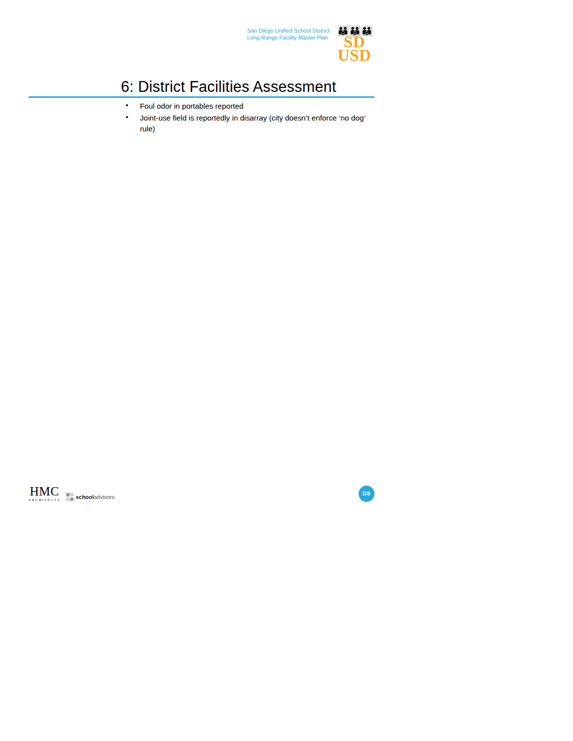San Diego Unified School District
Long Range Facility Master Plan
👪👪👪
SD
USD
6: District Facilities Assessment
Foul odor in portables reported
Joint-use field is reportedly in disarray (city doesn’t enforce ‘no dog’ rule)
HMC
ARCHITECTS
schooladvisors
DS